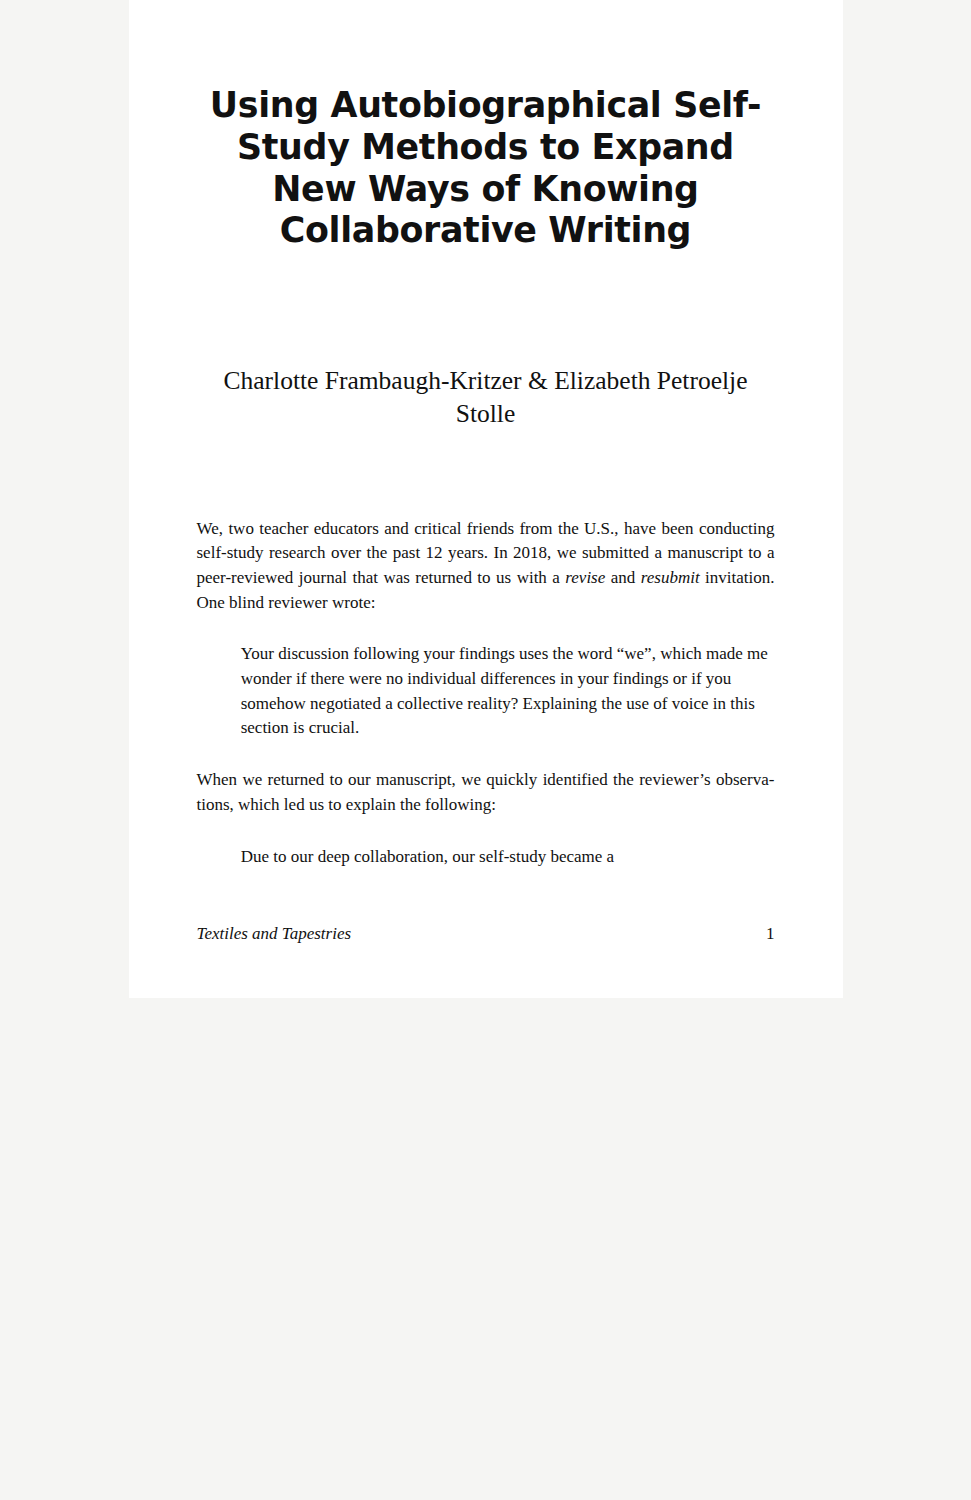Using Autobiographical Self-Study Methods to Expand New Ways of Knowing Collaborative Writing
Charlotte Frambaugh-Kritzer & Elizabeth Petroelje Stolle
We, two teacher educators and critical friends from the U.S., have been conducting self-study research over the past 12 years. In 2018, we submitted a manuscript to a peer-reviewed journal that was returned to us with a revise and resubmit invitation. One blind reviewer wrote:
Your discussion following your findings uses the word “we”, which made me wonder if there were no individual differences in your findings or if you somehow negotiated a collective reality? Explaining the use of voice in this section is crucial.
When we returned to our manuscript, we quickly identified the reviewer’s observations, which led us to explain the following:
Due to our deep collaboration, our self-study became a
Textiles and Tapestries 1